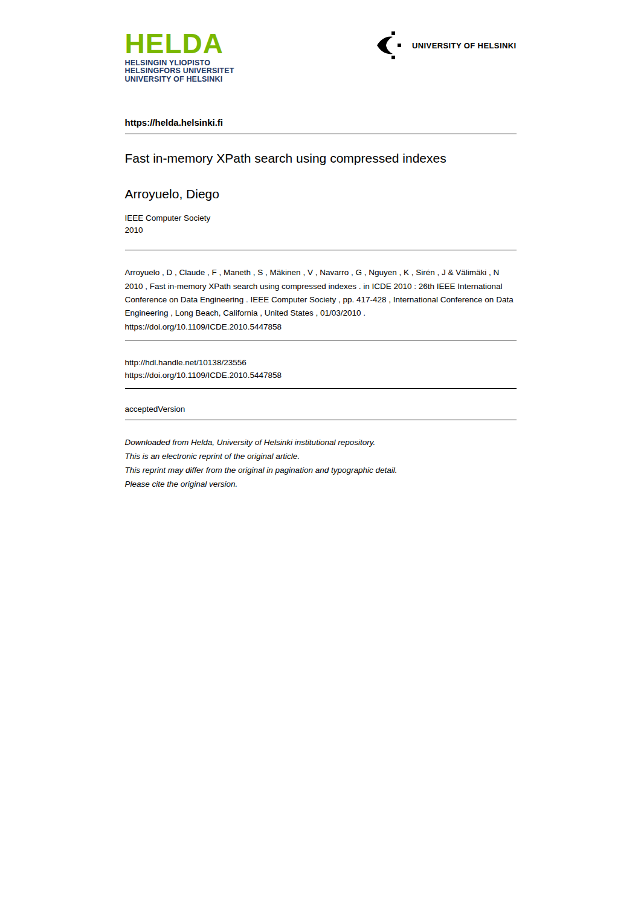HELDA
Helsingin yliopisto Helsingfors universitet University of Helsinki
University of Helsinki
https://helda.helsinki.fi
Fast in-memory XPath search using compressed indexes
Arroyuelo, Diego
IEEE Computer Society
2010
Arroyuelo , D , Claude , F , Maneth , S , Mäkinen , V , Navarro , G , Nguyen , K , Sirén , J & Välimäki , N 2010 , Fast in-memory XPath search using compressed indexes . in ICDE 2010 : 26th IEEE International Conference on Data Engineering . IEEE Computer Society , pp. 417-428 , International Conference on Data Engineering , Long Beach, California , United States , 01/03/2010 . https://doi.org/10.1109/ICDE.2010.5447858
http://hdl.handle.net/10138/23556
https://doi.org/10.1109/ICDE.2010.5447858
acceptedVersion
Downloaded from Helda, University of Helsinki institutional repository.
This is an electronic reprint of the original article.
This reprint may differ from the original in pagination and typographic detail.
Please cite the original version.